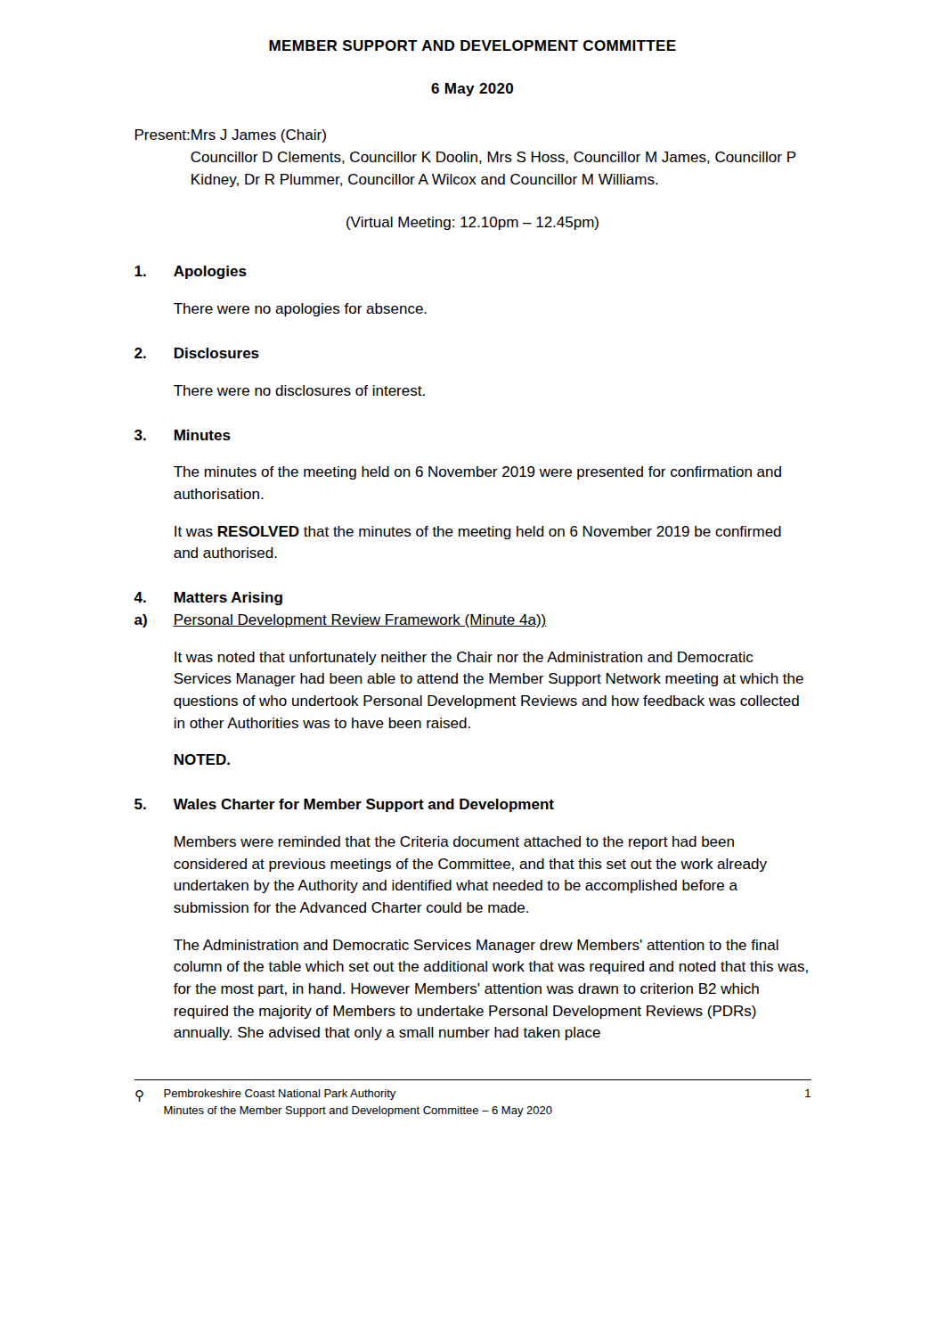MEMBER SUPPORT AND DEVELOPMENT COMMITTEE 6 May 2020
| Present: | Mrs J James (Chair) Councillor D Clements, Councillor K Doolin, Mrs S Hoss, Councillor M James, Councillor P Kidney, Dr R Plummer, Councillor A Wilcox and Councillor M Williams. |
(Virtual Meeting: 12.10pm – 12.45pm)
| 1. | Apologies There were no apologies for absence. |
| 2. | Disclosures There were no disclosures of interest. |
| 3. | Minutes The minutes of the meeting held on 6 November 2019 were presented for confirmation and authorisation. It was RESOLVED that the minutes of the meeting held on 6 November 2019 be confirmed and authorised. |
| 4. | Matters Arising |
| a) | Personal Development Review Framework (Minute 4a)) It was noted that unfortunately neither the Chair nor the Administration and Democratic Services Manager had been able to attend the Member Support Network meeting at which the questions of who undertook Personal Development Reviews and how feedback was collected in other Authorities was to have been raised. NOTED. |
| 5. | Wales Charter for Member Support and Development Members were reminded that the Criteria document attached to the report had been considered at previous meetings of the Committee, and that this set out the work already undertaken by the Authority and identified what needed to be accomplished before a submission for the Advanced Charter could be made. The Administration and Democratic Services Manager drew Members' attention to the final column of the table which set out the additional work that was required and noted that this was, for the most part, in hand. However Members' attention was drawn to criterion B2 which required the majority of Members to undertake Personal Development Reviews (PDRs) annually. She advised that only a small number had taken place |
| ⚲ | Pembrokeshire Coast National Park Authority Minutes of the Member Support and Development Committee – 6 May 2020 | 1 |